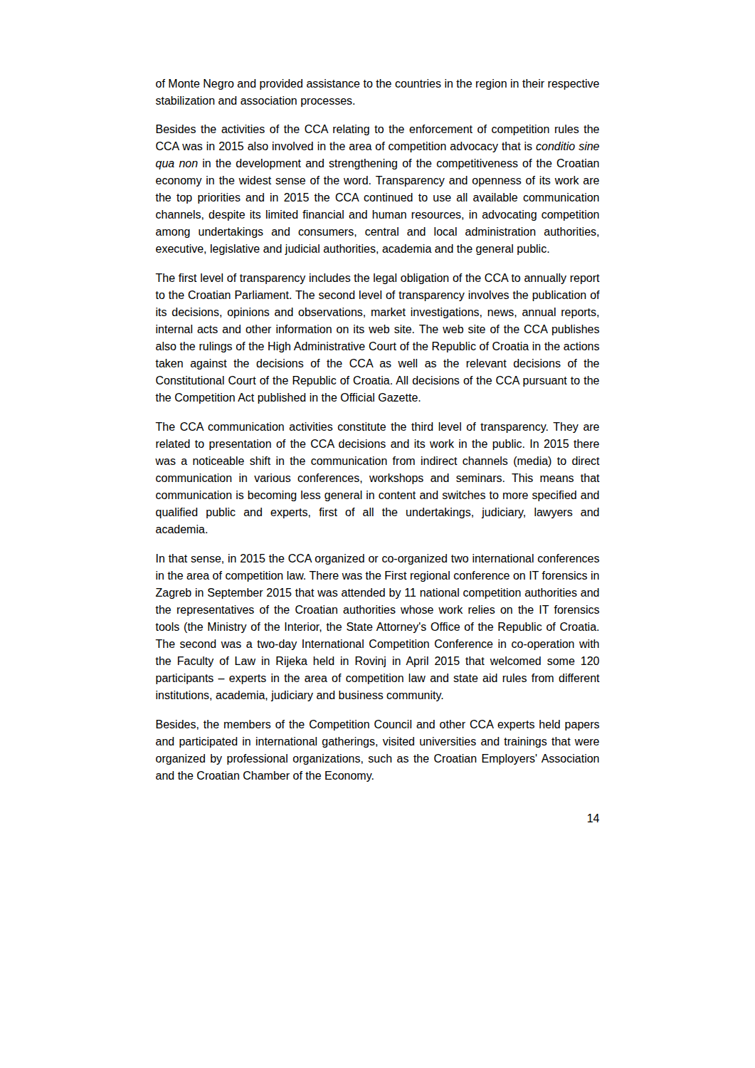of Monte Negro and provided assistance to the countries in the region in their respective stabilization and association processes.
Besides the activities of the CCA relating to the enforcement of competition rules the CCA was in 2015 also involved in the area of competition advocacy that is conditio sine qua non in the development and strengthening of the competitiveness of the Croatian economy in the widest sense of the word. Transparency and openness of its work are the top priorities and in 2015 the CCA continued to use all available communication channels, despite its limited financial and human resources, in advocating competition among undertakings and consumers, central and local administration authorities, executive, legislative and judicial authorities, academia and the general public.
The first level of transparency includes the legal obligation of the CCA to annually report to the Croatian Parliament. The second level of transparency involves the publication of its decisions, opinions and observations, market investigations, news, annual reports, internal acts and other information on its web site. The web site of the CCA publishes also the rulings of the High Administrative Court of the Republic of Croatia in the actions taken against the decisions of the CCA as well as the relevant decisions of the Constitutional Court of the Republic of Croatia. All decisions of the CCA pursuant to the the Competition Act published in the Official Gazette.
The CCA communication activities constitute the third level of transparency. They are related to presentation of the CCA decisions and its work in the public. In 2015 there was a noticeable shift in the communication from indirect channels (media) to direct communication in various conferences, workshops and seminars. This means that communication is becoming less general in content and switches to more specified and qualified public and experts, first of all the undertakings, judiciary, lawyers and academia.
In that sense, in 2015 the CCA organized or co-organized two international conferences in the area of competition law. There was the First regional conference on IT forensics in Zagreb in September 2015 that was attended by 11 national competition authorities and the representatives of the Croatian authorities whose work relies on the IT forensics tools (the Ministry of the Interior, the State Attorney's Office of the Republic of Croatia. The second was a two-day International Competition Conference in co-operation with the Faculty of Law in Rijeka held in Rovinj in April 2015 that welcomed some 120 participants – experts in the area of competition law and state aid rules from different institutions, academia, judiciary and business community.
Besides, the members of the Competition Council and other CCA experts held papers and participated in international gatherings, visited universities and trainings that were organized by professional organizations, such as the Croatian Employers' Association and the Croatian Chamber of the Economy.
14